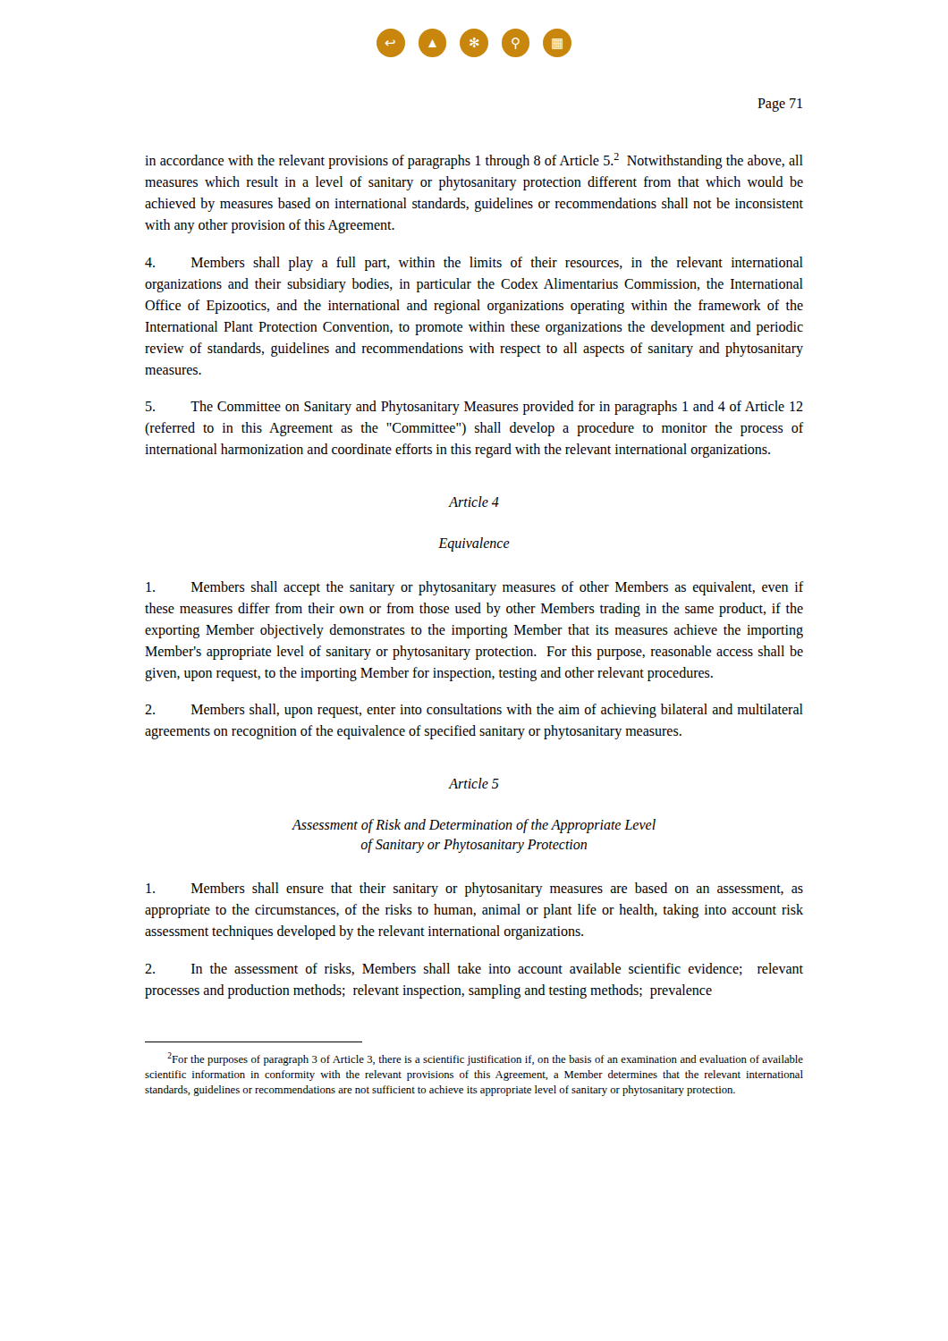↩ ▲ ✻ ⚲ ▦
Page 71
in accordance with the relevant provisions of paragraphs 1 through 8 of Article 5.2 Notwithstanding the above, all measures which result in a level of sanitary or phytosanitary protection different from that which would be achieved by measures based on international standards, guidelines or recommendations shall not be inconsistent with any other provision of this Agreement.
4. Members shall play a full part, within the limits of their resources, in the relevant international organizations and their subsidiary bodies, in particular the Codex Alimentarius Commission, the International Office of Epizootics, and the international and regional organizations operating within the framework of the International Plant Protection Convention, to promote within these organizations the development and periodic review of standards, guidelines and recommendations with respect to all aspects of sanitary and phytosanitary measures.
5. The Committee on Sanitary and Phytosanitary Measures provided for in paragraphs 1 and 4 of Article 12 (referred to in this Agreement as the "Committee") shall develop a procedure to monitor the process of international harmonization and coordinate efforts in this regard with the relevant international organizations.
Article 4
Equivalence
1. Members shall accept the sanitary or phytosanitary measures of other Members as equivalent, even if these measures differ from their own or from those used by other Members trading in the same product, if the exporting Member objectively demonstrates to the importing Member that its measures achieve the importing Member's appropriate level of sanitary or phytosanitary protection. For this purpose, reasonable access shall be given, upon request, to the importing Member for inspection, testing and other relevant procedures.
2. Members shall, upon request, enter into consultations with the aim of achieving bilateral and multilateral agreements on recognition of the equivalence of specified sanitary or phytosanitary measures.
Article 5
Assessment of Risk and Determination of the Appropriate Level
of Sanitary or Phytosanitary Protection
1. Members shall ensure that their sanitary or phytosanitary measures are based on an assessment, as appropriate to the circumstances, of the risks to human, animal or plant life or health, taking into account risk assessment techniques developed by the relevant international organizations.
2. In the assessment of risks, Members shall take into account available scientific evidence; relevant processes and production methods; relevant inspection, sampling and testing methods; prevalence
2For the purposes of paragraph 3 of Article 3, there is a scientific justification if, on the basis of an examination and evaluation of available scientific information in conformity with the relevant provisions of this Agreement, a Member determines that the relevant international standards, guidelines or recommendations are not sufficient to achieve its appropriate level of sanitary or phytosanitary protection.